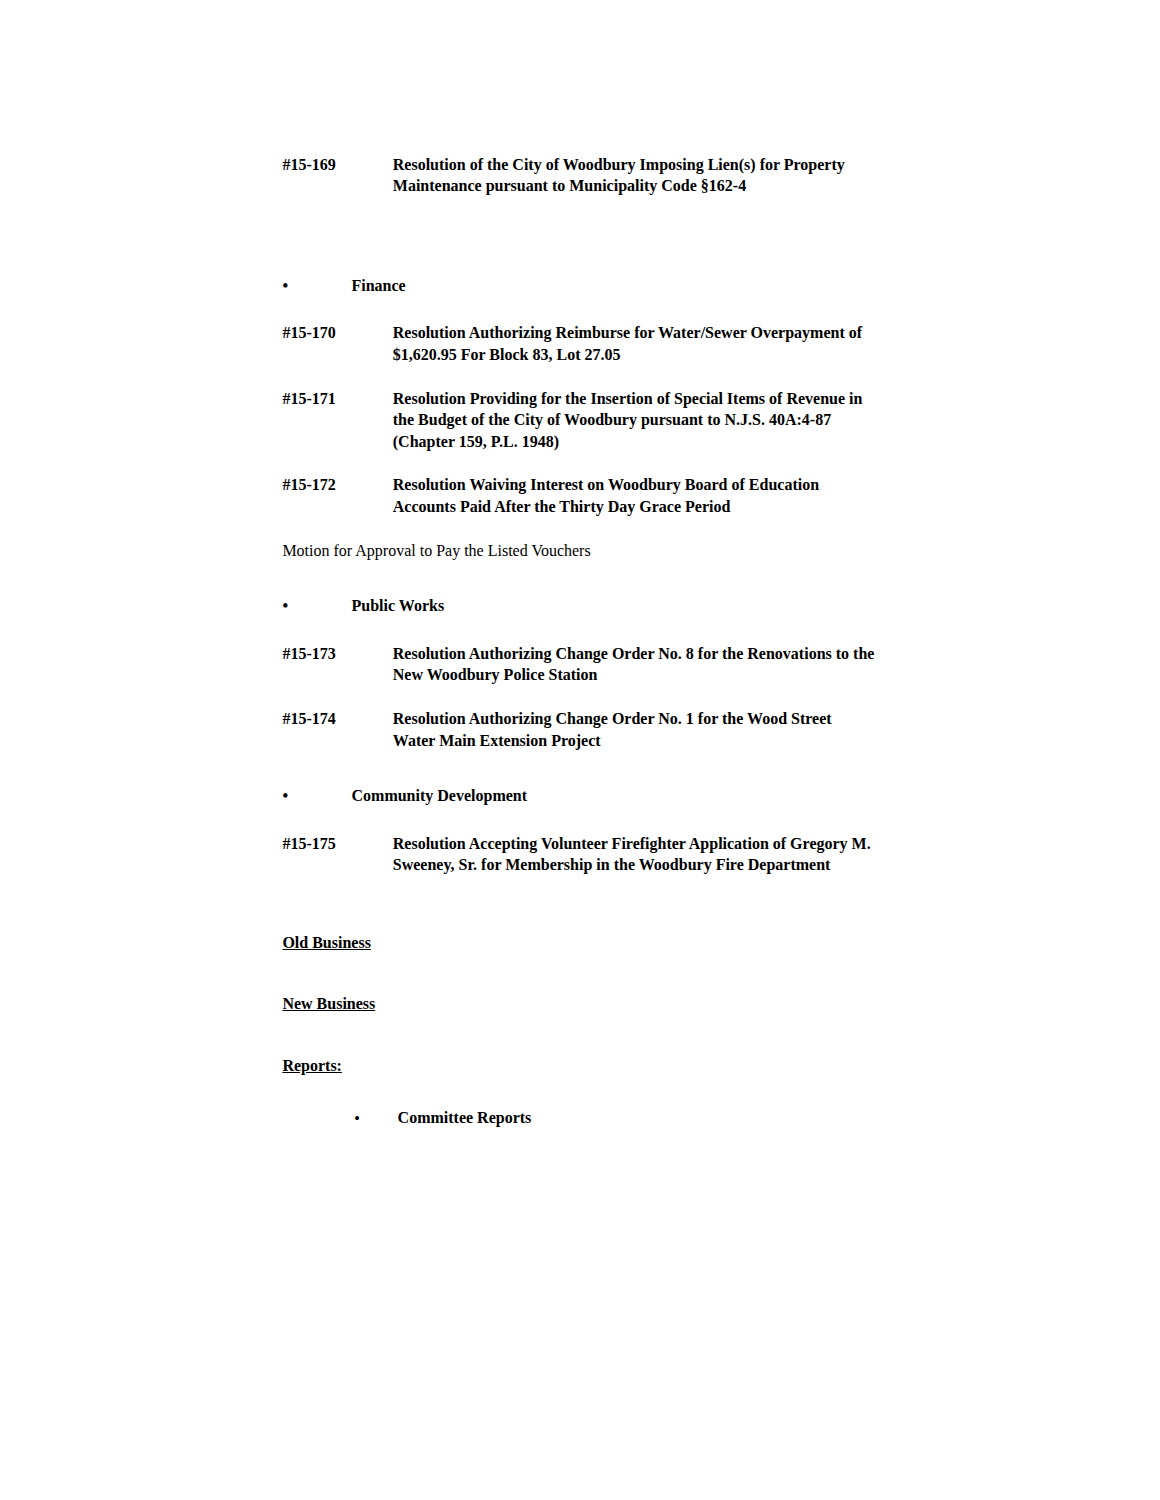#15-169
Resolution of the City of Woodbury Imposing Lien(s) for Property Maintenance pursuant to Municipality Code §162-4
•
Finance
#15-170
Resolution Authorizing Reimburse for Water/Sewer Overpayment of $1,620.95 For Block 83, Lot 27.05
#15-171
Resolution Providing for the Insertion of Special Items of Revenue in the Budget of the City of Woodbury pursuant to N.J.S. 40A:4-87 (Chapter 159, P.L. 1948)
#15-172
Resolution Waiving Interest on Woodbury Board of Education Accounts Paid After the Thirty Day Grace Period
Motion for Approval to Pay the Listed Vouchers
•
Public Works
#15-173
Resolution Authorizing Change Order No. 8 for the Renovations to the New Woodbury Police Station
#15-174
Resolution Authorizing Change Order No. 1 for the Wood Street Water Main Extension Project
•
Community Development
#15-175
Resolution Accepting Volunteer Firefighter Application of Gregory M. Sweeney, Sr. for Membership in the Woodbury Fire Department
Old Business
New Business
Reports:
•
Committee Reports